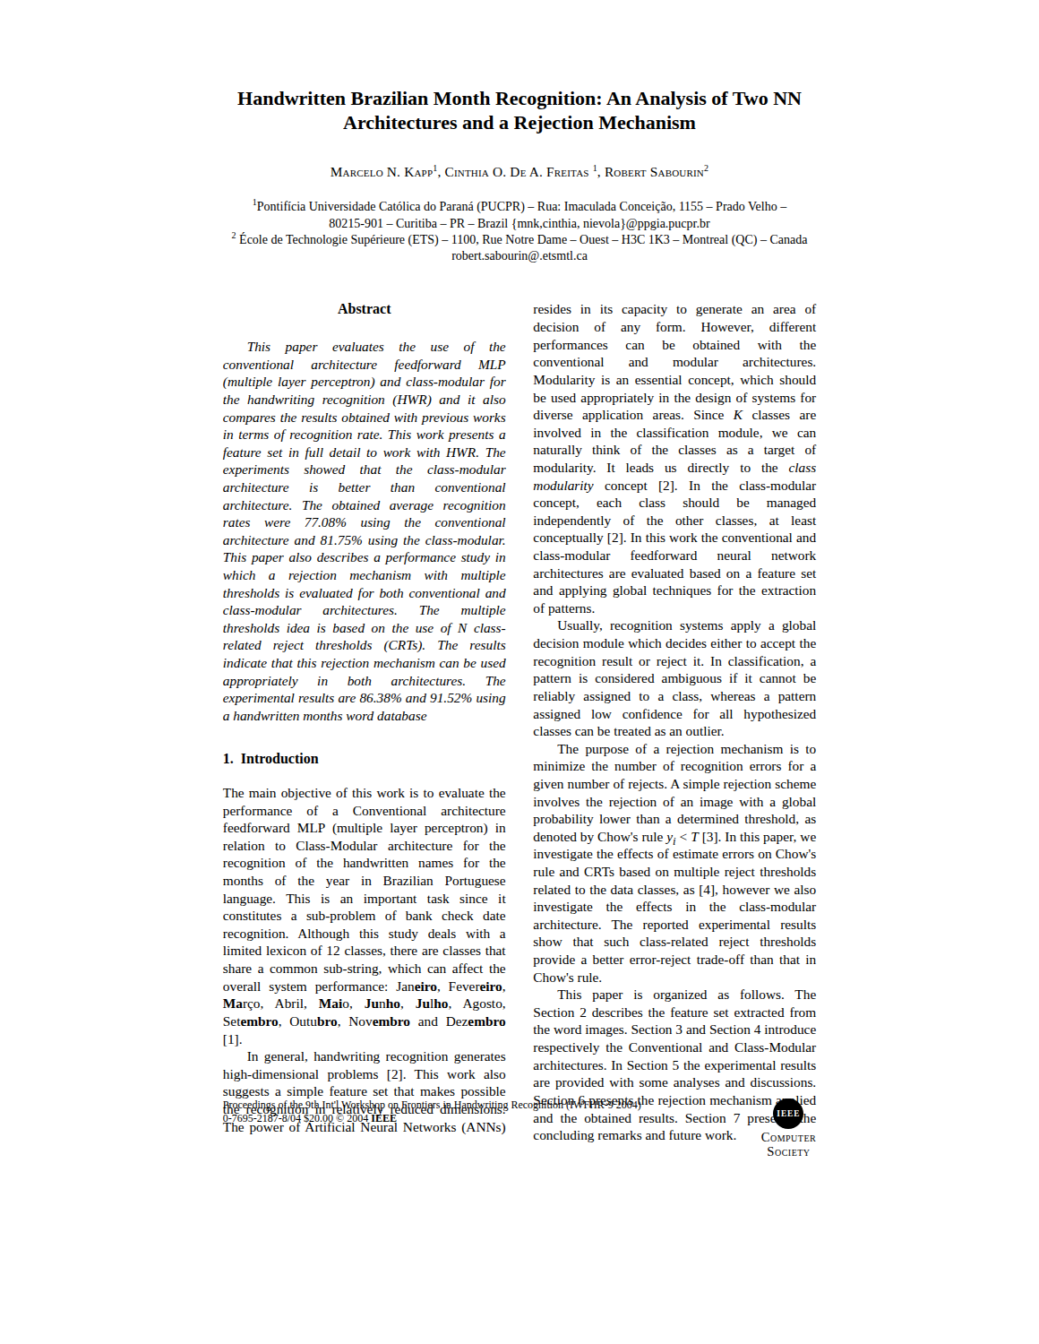Handwritten Brazilian Month Recognition: An Analysis of Two NN
Architectures and a Rejection Mechanism
Marcelo N. Kapp1, Cinthia O. De A. Freitas 1, Robert Sabourin2
1Pontifícia Universidade Católica do Paraná (PUCPR) – Rua: Imaculada Conceição, 1155 – Prado Velho –
80215-901 – Curitiba – PR – Brazil {mnk,cinthia, nievola}@ppgia.pucpr.br
2 École de Technologie Supérieure (ETS) – 1100, Rue Notre Dame – Ouest – H3C 1K3 – Montreal (QC) – Canada
robert.sabourin@.etsmtl.ca
Abstract
This paper evaluates the use of the conventional architecture feedforward MLP (multiple layer perceptron) and class-modular for the handwriting recognition (HWR) and it also compares the results obtained with previous works in terms of recognition rate. This work presents a feature set in full detail to work with HWR. The experiments showed that the class-modular architecture is better than conventional architecture. The obtained average recognition rates were 77.08% using the conventional architecture and 81.75% using the class-modular. This paper also describes a performance study in which a rejection mechanism with multiple thresholds is evaluated for both conventional and class-modular architectures. The multiple thresholds idea is based on the use of N class-related reject thresholds (CRTs). The results indicate that this rejection mechanism can be used appropriately in both architectures. The experimental results are 86.38% and 91.52% using a handwritten months word database
1. Introduction
The main objective of this work is to evaluate the performance of a Conventional architecture feedforward MLP (multiple layer perceptron) in relation to Class-Modular architecture for the recognition of the handwritten names for the months of the year in Brazilian Portuguese language. This is an important task since it constitutes a sub-problem of bank check date recognition. Although this study deals with a limited lexicon of 12 classes, there are classes that share a common sub-string, which can affect the overall system performance: Janeiro, Fevereiro, Março, Abril, Maio, Junho, Julho, Agosto, Setembro, Outubro, Novembro and Dezembro [1].
In general, handwriting recognition generates high-dimensional problems [2]. This work also suggests a simple feature set that makes possible the recognition in relatively reduced dimensions. The power of Artificial Neural Networks (ANNs) resides in its capacity to generate an area of decision of any form. However, different performances can be obtained with the conventional and modular architectures. Modularity is an essential concept, which should be used appropriately in the design of systems for diverse application areas. Since K classes are involved in the classification module, we can naturally think of the classes as a target of modularity. It leads us directly to the class modularity concept [2]. In the class-modular concept, each class should be managed independently of the other classes, at least conceptually [2]. In this work the conventional and class-modular feedforward neural network architectures are evaluated based on a feature set and applying global techniques for the extraction of patterns.
Usually, recognition systems apply a global decision module which decides either to accept the recognition result or reject it. In classification, a pattern is considered ambiguous if it cannot be reliably assigned to a class, whereas a pattern assigned low confidence for all hypothesized classes can be treated as an outlier.
The purpose of a rejection mechanism is to minimize the number of recognition errors for a given number of rejects. A simple rejection scheme involves the rejection of an image with a global probability lower than a determined threshold, as denoted by Chow's rule yi < T [3]. In this paper, we investigate the effects of estimate errors on Chow's rule and CRTs based on multiple reject thresholds related to the data classes, as [4], however we also investigate the effects in the class-modular architecture. The reported experimental results show that such class-related reject thresholds provide a better error-reject trade-off than that in Chow's rule.
This paper is organized as follows. The Section 2 describes the feature set extracted from the word images. Section 3 and Section 4 introduce respectively the Conventional and Class-Modular architectures. In Section 5 the experimental results are provided with some analyses and discussions. Section 6 presents the rejection mechanism applied and the obtained results. Section 7 presents the concluding remarks and future work.
Proceedings of the 9th Int'l Workshop on Frontiers in Handwriting Recognition (IWFHR-9 2004)
0-7695-2187-8/04 $20.00 © 2004 IEEE
IEEE
Computer
Society